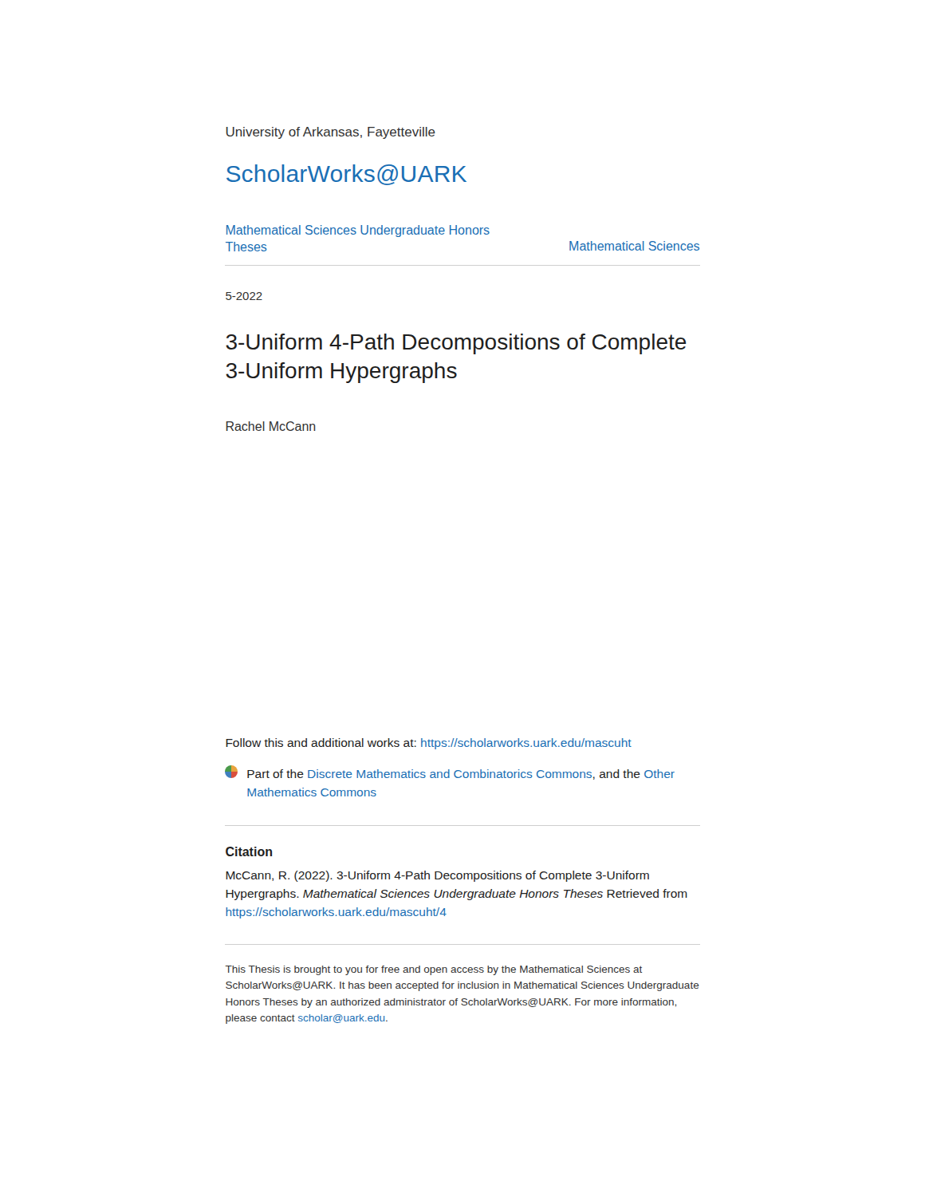University of Arkansas, Fayetteville
ScholarWorks@UARK
Mathematical Sciences Undergraduate Honors Theses
Mathematical Sciences
5-2022
3-Uniform 4-Path Decompositions of Complete 3-Uniform Hypergraphs
Rachel McCann
Follow this and additional works at: https://scholarworks.uark.edu/mascuht
Part of the Discrete Mathematics and Combinatorics Commons, and the Other Mathematics Commons
Citation
McCann, R. (2022). 3-Uniform 4-Path Decompositions of Complete 3-Uniform Hypergraphs. Mathematical Sciences Undergraduate Honors Theses Retrieved from https://scholarworks.uark.edu/mascuht/4
This Thesis is brought to you for free and open access by the Mathematical Sciences at ScholarWorks@UARK. It has been accepted for inclusion in Mathematical Sciences Undergraduate Honors Theses by an authorized administrator of ScholarWorks@UARK. For more information, please contact scholar@uark.edu.